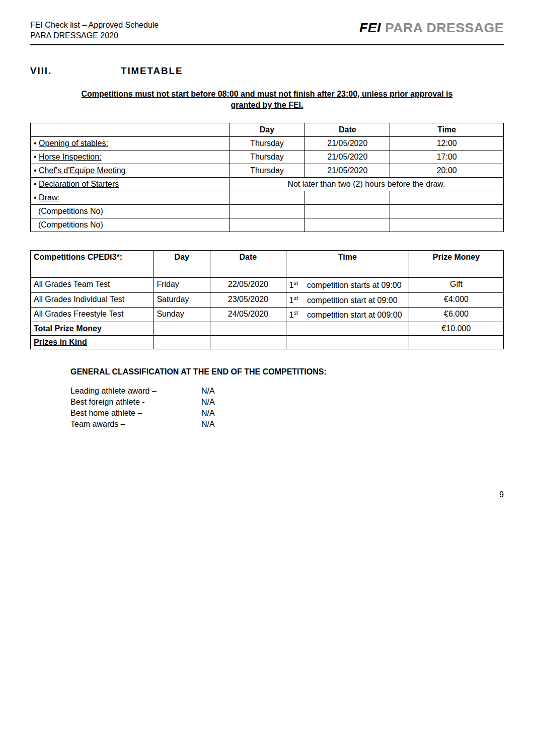FEI Check list – Approved Schedule
PARA DRESSAGE 2020
FEI PARA DRESSAGE
VIII. TIMETABLE
Competitions must not start before 08:00 and must not finish after 23:00, unless prior approval is granted by the FEI.
| | Day | Date | Time |
| Opening of stables: | Thursday | 21/05/2020 | 12:00 |
| Horse Inspection: | Thursday | 21/05/2020 | 17:00 |
| Chef's d'Equipe Meeting | Thursday | 21/05/2020 | 20:00 |
| Declaration of Starters | Not later than two (2) hours before the draw. |
| Draw: | | | |
| (Competitions No) | | | |
| (Competitions No) | | | |
| Competitions CPEDI3*: | Day | Date | Time | Prize Money |
| --- | --- | --- | --- | --- |
| All Grades Team Test | Friday | 22/05/2020 | 1 st competition starts at 09:00 | Gift |
| All Grades Individual Test | Saturday | 23/05/2020 | 1 st competition start at 09:00 | €4.000 |
| All Grades Freestyle Test | Sunday | 24/05/2020 | 1 st competition start at 009:00 | €6.000 |
| Total Prize Money | | | | €10.000 |
| Prizes in Kind | | | | |
GENERAL CLASSIFICATION AT THE END OF THE COMPETITIONS:
| Leading athlete award – | N/A |
| Best foreign athlete - | N/A |
| Best home athlete – | N/A |
| Team awards – | N/A |
9